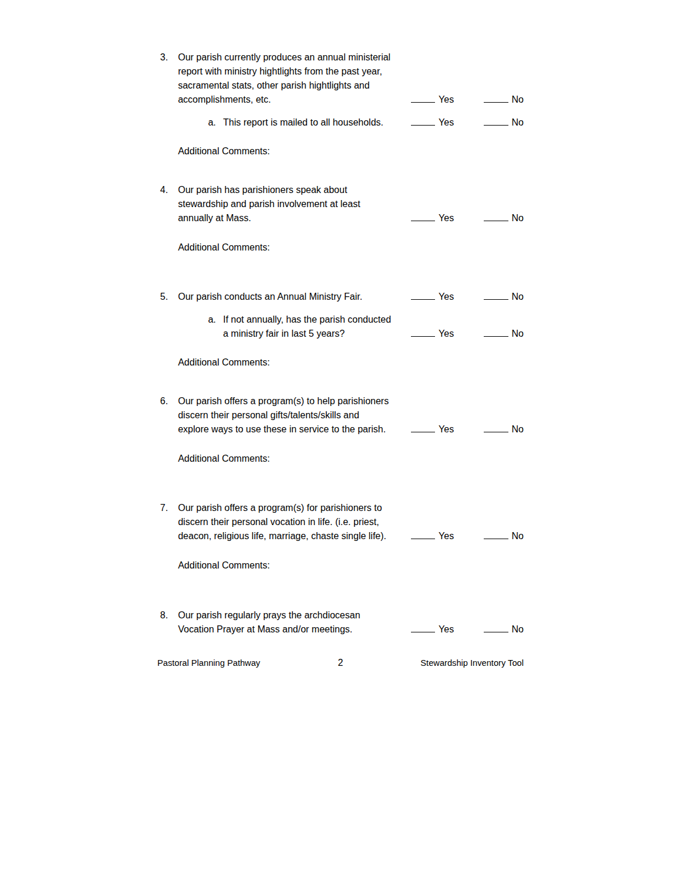Our parish currently produces an annual ministerial report with ministry hightlights from the past year, sacramental stats, other parish hightlights and accomplishments, etc.
Yes No
a. This report is mailed to all households.
Yes No
Additional Comments:
Our parish has parishioners speak about stewardship and parish involvement at least annually at Mass.
Yes No
Additional Comments:
Our parish conducts an Annual Ministry Fair.
Yes No
a. If not annually, has the parish conducted
a ministry fair in last 5 years?
Yes No
Additional Comments:
Our parish offers a program(s) to help parishioners discern their personal gifts/talents/skills and explore ways to use these in service to the parish.
Yes No
Additional Comments:
Our parish offers a program(s) for parishioners to discern their personal vocation in life. (i.e. priest, deacon, religious life, marriage, chaste single life).
Yes No
Additional Comments:
Our parish regularly prays the archdiocesan Vocation Prayer at Mass and/or meetings.
Yes No
Pastoral Planning Pathway
2
Stewardship Inventory Tool